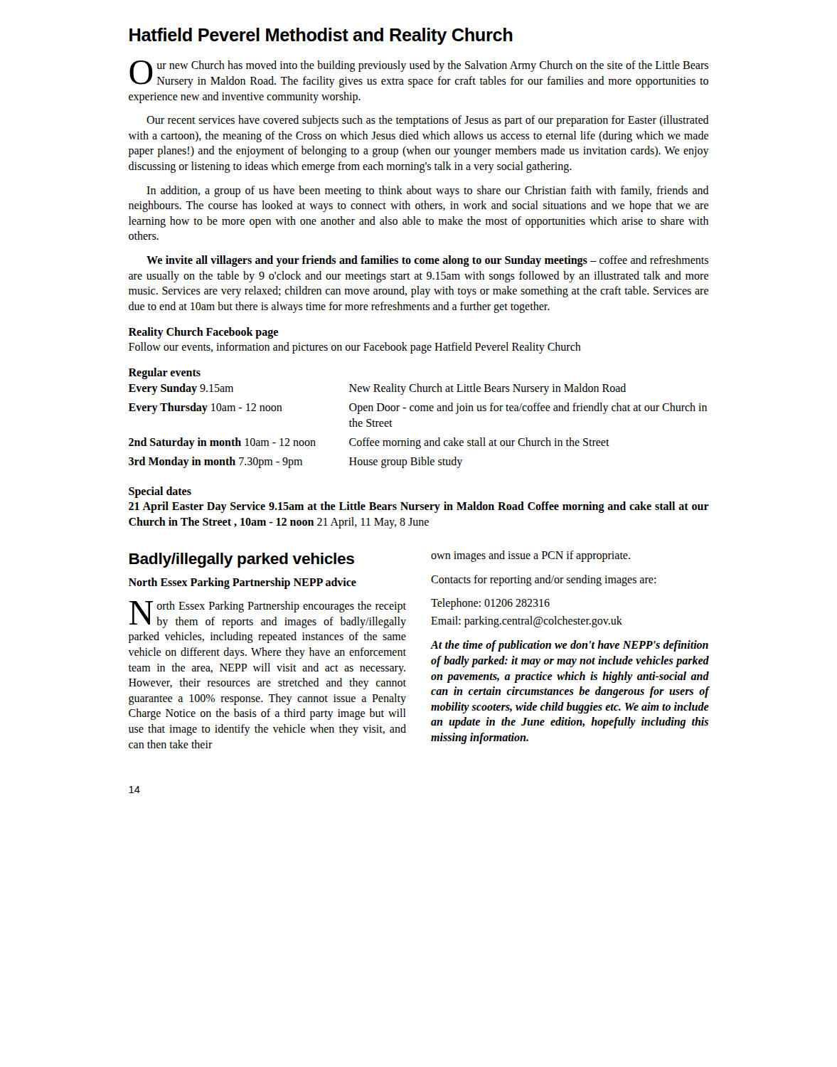Hatfield Peverel Methodist and Reality Church
Our new Church has moved into the building previously used by the Salvation Army Church on the site of the Little Bears Nursery in Maldon Road. The facility gives us extra space for craft tables for our families and more opportunities to experience new and inventive community worship.
Our recent services have covered subjects such as the temptations of Jesus as part of our preparation for Easter (illustrated with a cartoon), the meaning of the Cross on which Jesus died which allows us access to eternal life (during which we made paper planes!) and the enjoyment of belonging to a group (when our younger members made us invitation cards). We enjoy discussing or listening to ideas which emerge from each morning's talk in a very social gathering.
In addition, a group of us have been meeting to think about ways to share our Christian faith with family, friends and neighbours. The course has looked at ways to connect with others, in work and social situations and we hope that we are learning how to be more open with one another and also able to make the most of opportunities which arise to share with others.
We invite all villagers and your friends and families to come along to our Sunday meetings – coffee and refreshments are usually on the table by 9 o'clock and our meetings start at 9.15am with songs followed by an illustrated talk and more music. Services are very relaxed; children can move around, play with toys or make something at the craft table. Services are due to end at 10am but there is always time for more refreshments and a further get together.
Reality Church Facebook page
Follow our events, information and pictures on our Facebook page Hatfield Peverel Reality Church
Regular events
| Every Sunday 9.15am | New Reality Church at Little Bears Nursery in Maldon Road |
| Every Thursday 10am - 12 noon | Open Door - come and join us for tea/coffee and friendly chat at our Church in the Street |
| 2nd Saturday in month 10am - 12 noon | Coffee morning and cake stall at our Church in the Street |
| 3rd Monday in month 7.30pm - 9pm | House group Bible study |
Special dates
21 April Easter Day Service 9.15am at the Little Bears Nursery in Maldon Road Coffee morning and cake stall at our Church in The Street , 10am - 12 noon 21 April, 11 May, 8 June
Badly/illegally parked vehicles
North Essex Parking Partnership NEPP advice
North Essex Parking Partnership encourages the receipt by them of reports and images of badly/illegally parked vehicles, including repeated instances of the same vehicle on different days. Where they have an enforcement team in the area, NEPP will visit and act as necessary. However, their resources are stretched and they cannot guarantee a 100% response. They cannot issue a Penalty Charge Notice on the basis of a third party image but will use that image to identify the vehicle when they visit, and can then take their
own images and issue a PCN if appropriate.
Contacts for reporting and/or sending images are:
Telephone: 01206 282316
Email: parking.central@colchester.gov.uk
At the time of publication we don't have NEPP's definition of badly parked: it may or may not include vehicles parked on pavements, a practice which is highly anti-social and can in certain circumstances be dangerous for users of mobility scooters, wide child buggies etc. We aim to include an update in the June edition, hopefully including this missing information.
14